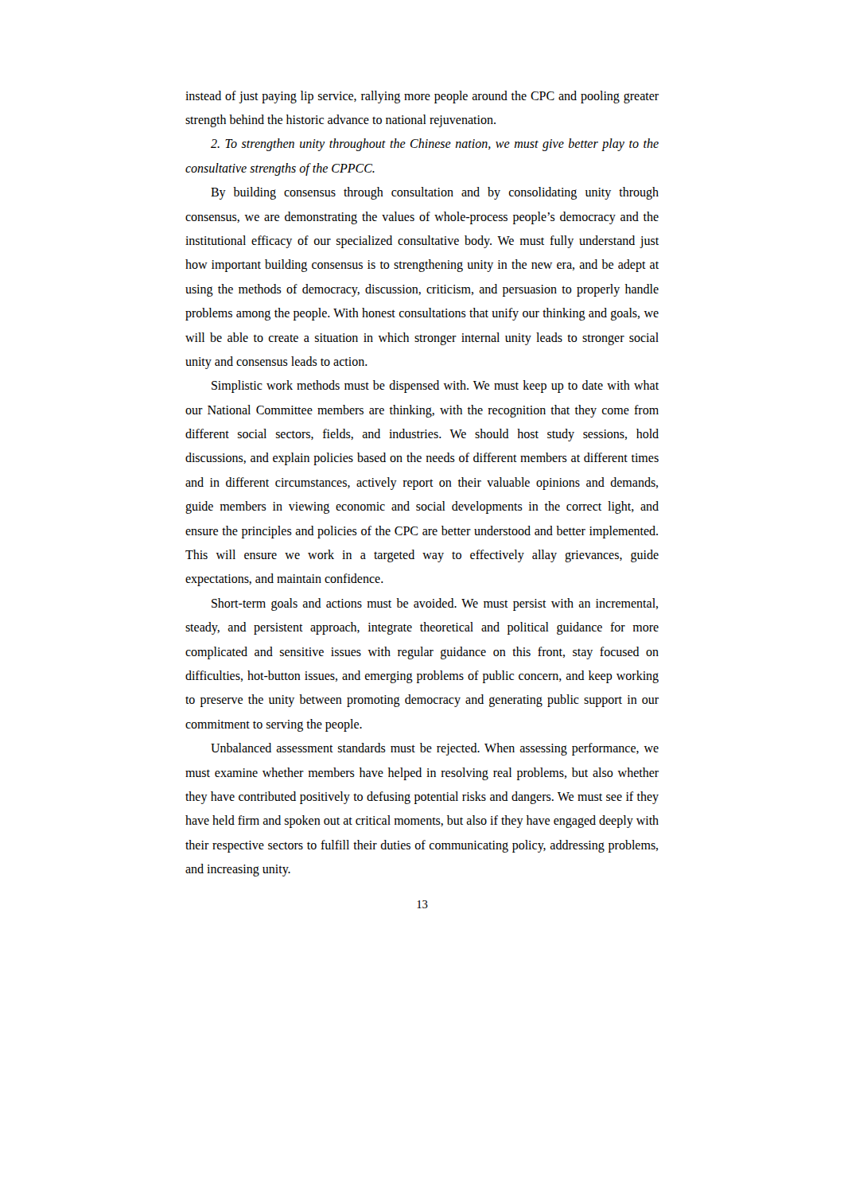instead of just paying lip service, rallying more people around the CPC and pooling greater strength behind the historic advance to national rejuvenation.
2. To strengthen unity throughout the Chinese nation, we must give better play to the consultative strengths of the CPPCC.
By building consensus through consultation and by consolidating unity through consensus, we are demonstrating the values of whole-process people’s democracy and the institutional efficacy of our specialized consultative body. We must fully understand just how important building consensus is to strengthening unity in the new era, and be adept at using the methods of democracy, discussion, criticism, and persuasion to properly handle problems among the people. With honest consultations that unify our thinking and goals, we will be able to create a situation in which stronger internal unity leads to stronger social unity and consensus leads to action.
Simplistic work methods must be dispensed with. We must keep up to date with what our National Committee members are thinking, with the recognition that they come from different social sectors, fields, and industries. We should host study sessions, hold discussions, and explain policies based on the needs of different members at different times and in different circumstances, actively report on their valuable opinions and demands, guide members in viewing economic and social developments in the correct light, and ensure the principles and policies of the CPC are better understood and better implemented. This will ensure we work in a targeted way to effectively allay grievances, guide expectations, and maintain confidence.
Short-term goals and actions must be avoided. We must persist with an incremental, steady, and persistent approach, integrate theoretical and political guidance for more complicated and sensitive issues with regular guidance on this front, stay focused on difficulties, hot-button issues, and emerging problems of public concern, and keep working to preserve the unity between promoting democracy and generating public support in our commitment to serving the people.
Unbalanced assessment standards must be rejected. When assessing performance, we must examine whether members have helped in resolving real problems, but also whether they have contributed positively to defusing potential risks and dangers. We must see if they have held firm and spoken out at critical moments, but also if they have engaged deeply with their respective sectors to fulfill their duties of communicating policy, addressing problems, and increasing unity.
13